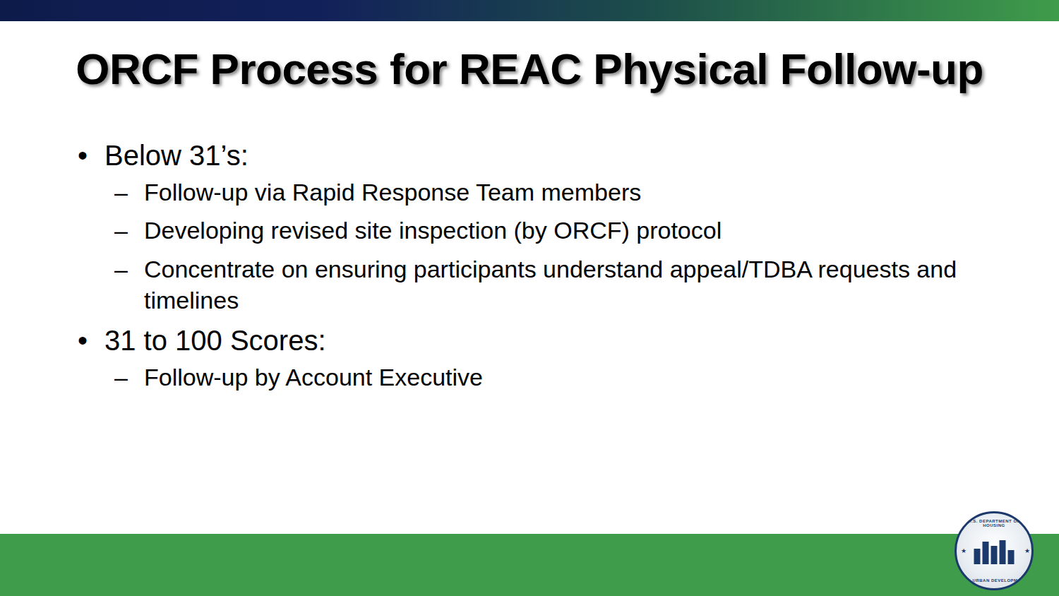ORCF Process for REAC Physical Follow-up
Below 31’s:
Follow-up via Rapid Response Team members
Developing revised site inspection (by ORCF) protocol
Concentrate on ensuring participants understand appeal/TDBA requests and timelines
31 to 100 Scores:
Follow-up by Account Executive
U.S. Department of Housing
★
★
and Urban Development